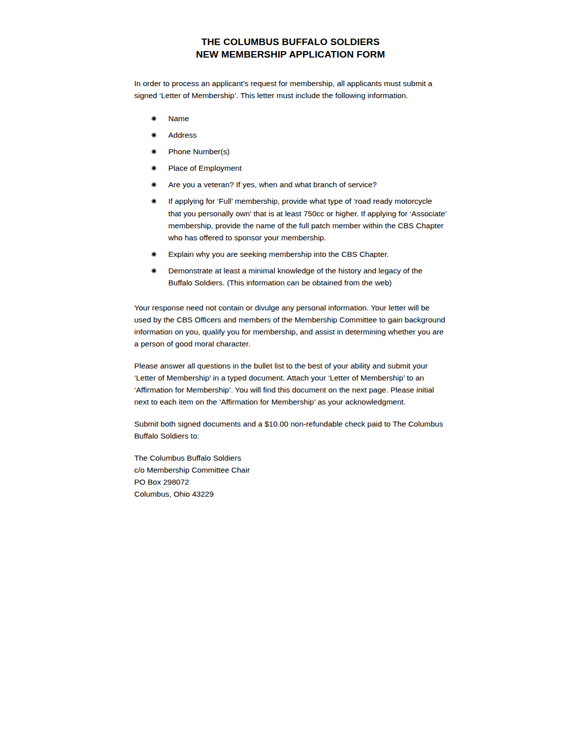THE COLUMBUS BUFFALO SOLDIERS
NEW MEMBERSHIP APPLICATION FORM
In order to process an applicant’s request for membership, all applicants must submit a signed ‘Letter of Membership’. This letter must include the following information.
Name
Address
Phone Number(s)
Place of Employment
Are you a veteran? If yes, when and what branch of service?
If applying for ‘Full’ membership, provide what type of ‘road ready motorcycle that you personally own’ that is at least 750cc or higher. If applying for ‘Associate’ membership, provide the name of the full patch member within the CBS Chapter who has offered to sponsor your membership.
Explain why you are seeking membership into the CBS Chapter.
Demonstrate at least a minimal knowledge of the history and legacy of the Buffalo Soldiers. (This information can be obtained from the web)
Your response need not contain or divulge any personal information. Your letter will be used by the CBS Officers and members of the Membership Committee to gain background information on you, qualify you for membership, and assist in determining whether you are a person of good moral character.
Please answer all questions in the bullet list to the best of your ability and submit your ‘Letter of Membership’ in a typed document. Attach your ‘Letter of Membership’ to an ‘Affirmation for Membership’. You will find this document on the next page. Please initial next to each item on the ‘Affirmation for Membership’ as your acknowledgment.
Submit both signed documents and a $10.00 non-refundable check paid to The Columbus Buffalo Soldiers to:
The Columbus Buffalo Soldiers
c/o Membership Committee Chair
PO Box 298072
Columbus, Ohio 43229